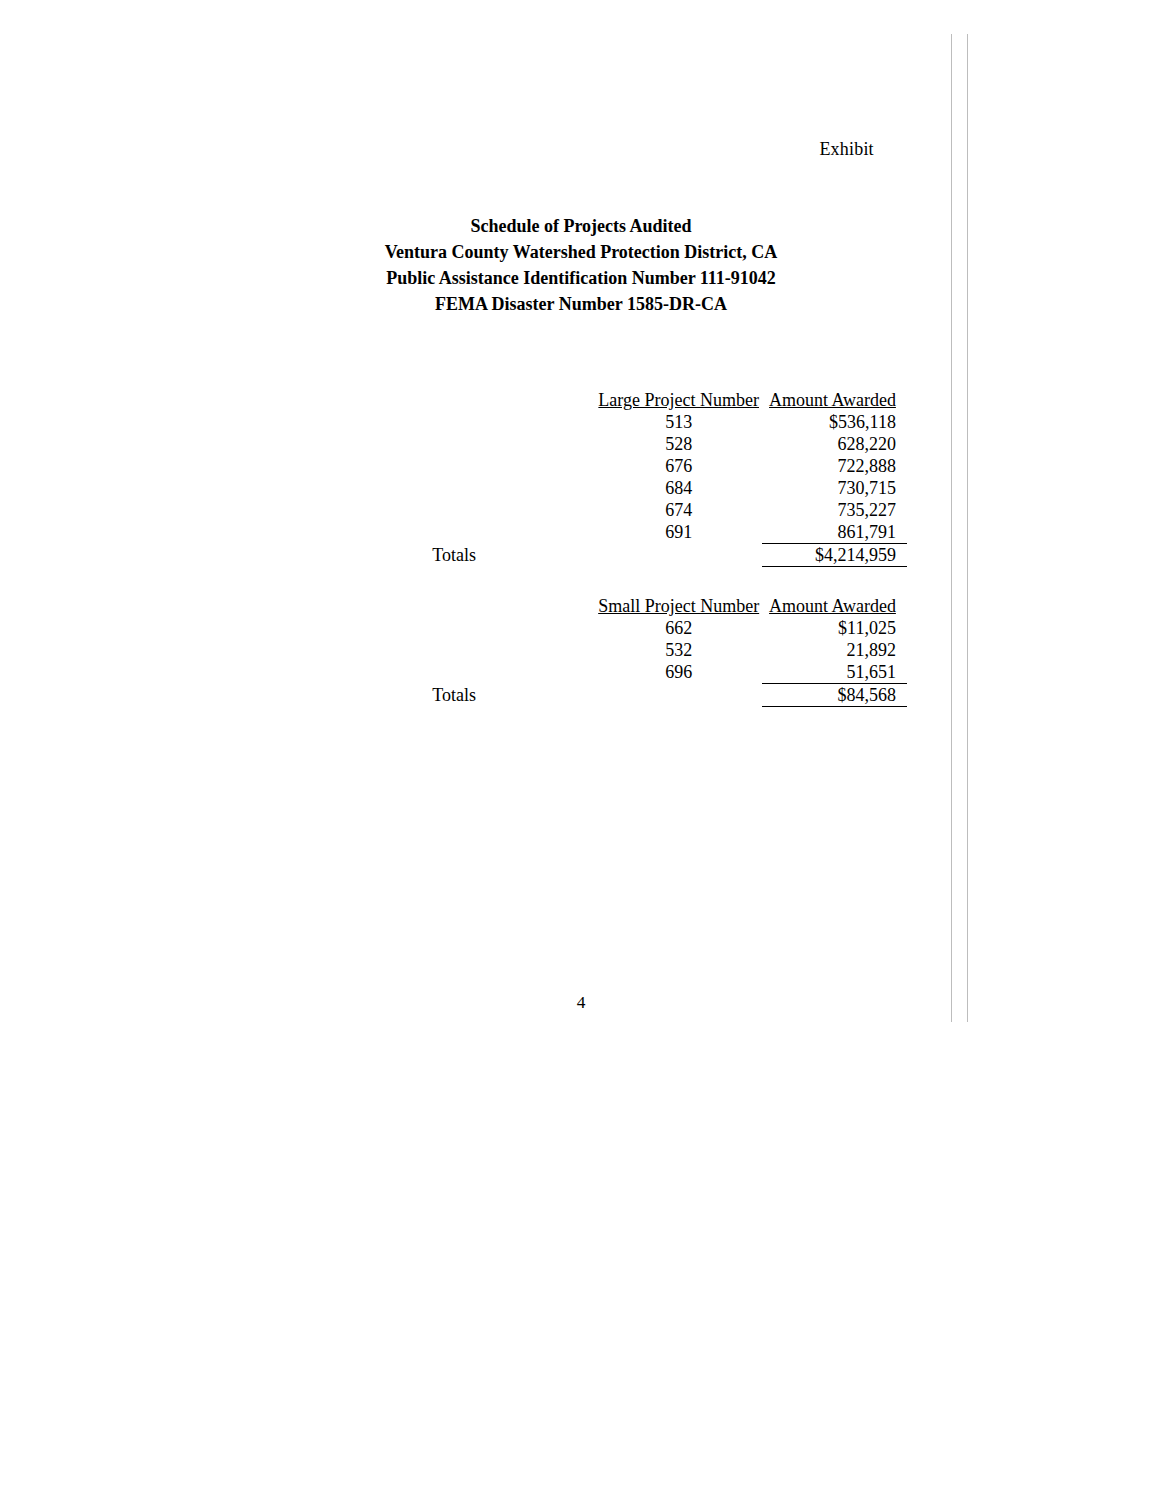Exhibit
Schedule of Projects Audited
Ventura County Watershed Protection District, CA
Public Assistance Identification Number 111-91042
FEMA Disaster Number 1585-DR-CA
| | Large Project Number | Amount Awarded |
| | 513 | $536,118 |
| | 528 | 628,220 |
| | 676 | 722,888 |
| | 684 | 730,715 |
| | 674 | 735,227 |
| | 691 | 861,791 |
| Totals | | $4,214,959 |
| | Small Project Number | Amount Awarded |
| | 662 | $11,025 |
| | 532 | 21,892 |
| | 696 | 51,651 |
| Totals | | $84,568 |
4